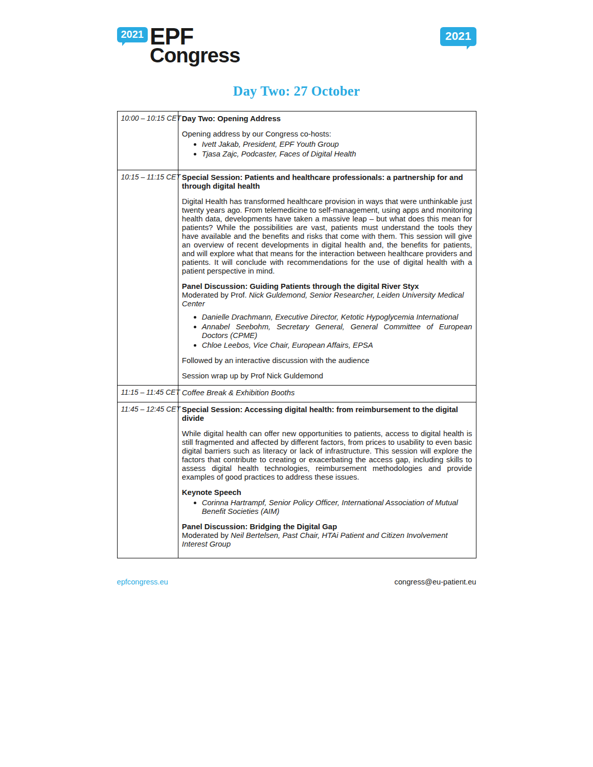2021
EPFCongress
2021
Day Two: 27 October
| 10:00 – 10:15 CET | Day Two: Opening Address Opening address by our Congress co-hosts: Ivett Jakab, President, EPF Youth Group Tjasa Zajc, Podcaster, Faces of Digital Health |
| 10:15 – 11:15 CET | Special Session: Patients and healthcare professionals: a partnership for and through digital health Digital Health has transformed healthcare provision in ways that were unthinkable just twenty years ago. From telemedicine to self-management, using apps and monitoring health data, developments have taken a massive leap – but what does this mean for patients? While the possibilities are vast, patients must understand the tools they have available and the benefits and risks that come with them. This session will give an overview of recent developments in digital health and, the benefits for patients, and will explore what that means for the interaction between healthcare providers and patients. It will conclude with recommendations for the use of digital health with a patient perspective in mind. Panel Discussion: Guiding Patients through the digital River Styx Moderated by Prof. Nick Guldemond, Senior Researcher, Leiden University Medical Center Danielle Drachmann, Executive Director, Ketotic Hypoglycemia International Annabel Seebohm, Secretary General, General Committee of European Doctors (CPME) Chloe Leebos, Vice Chair, European Affairs, EPSA Followed by an interactive discussion with the audience Session wrap up by Prof Nick Guldemond |
| 11:15 – 11:45 CET | Coffee Break & Exhibition Booths |
| 11:45 – 12:45 CET | Special Session: Accessing digital health: from reimbursement to the digital divide While digital health can offer new opportunities to patients, access to digital health is still fragmented and affected by different factors, from prices to usability to even basic digital barriers such as literacy or lack of infrastructure. This session will explore the factors that contribute to creating or exacerbating the access gap, including skills to assess digital health technologies, reimbursement methodologies and provide examples of good practices to address these issues. Keynote Speech Corinna Hartrampf, Senior Policy Officer, International Association of Mutual Benefit Societies (AIM) Panel Discussion: Bridging the Digital Gap Moderated by Neil Bertelsen, Past Chair, HTAi Patient and Citizen Involvement Interest Group |
epfcongress.eu
congress@eu-patient.eu